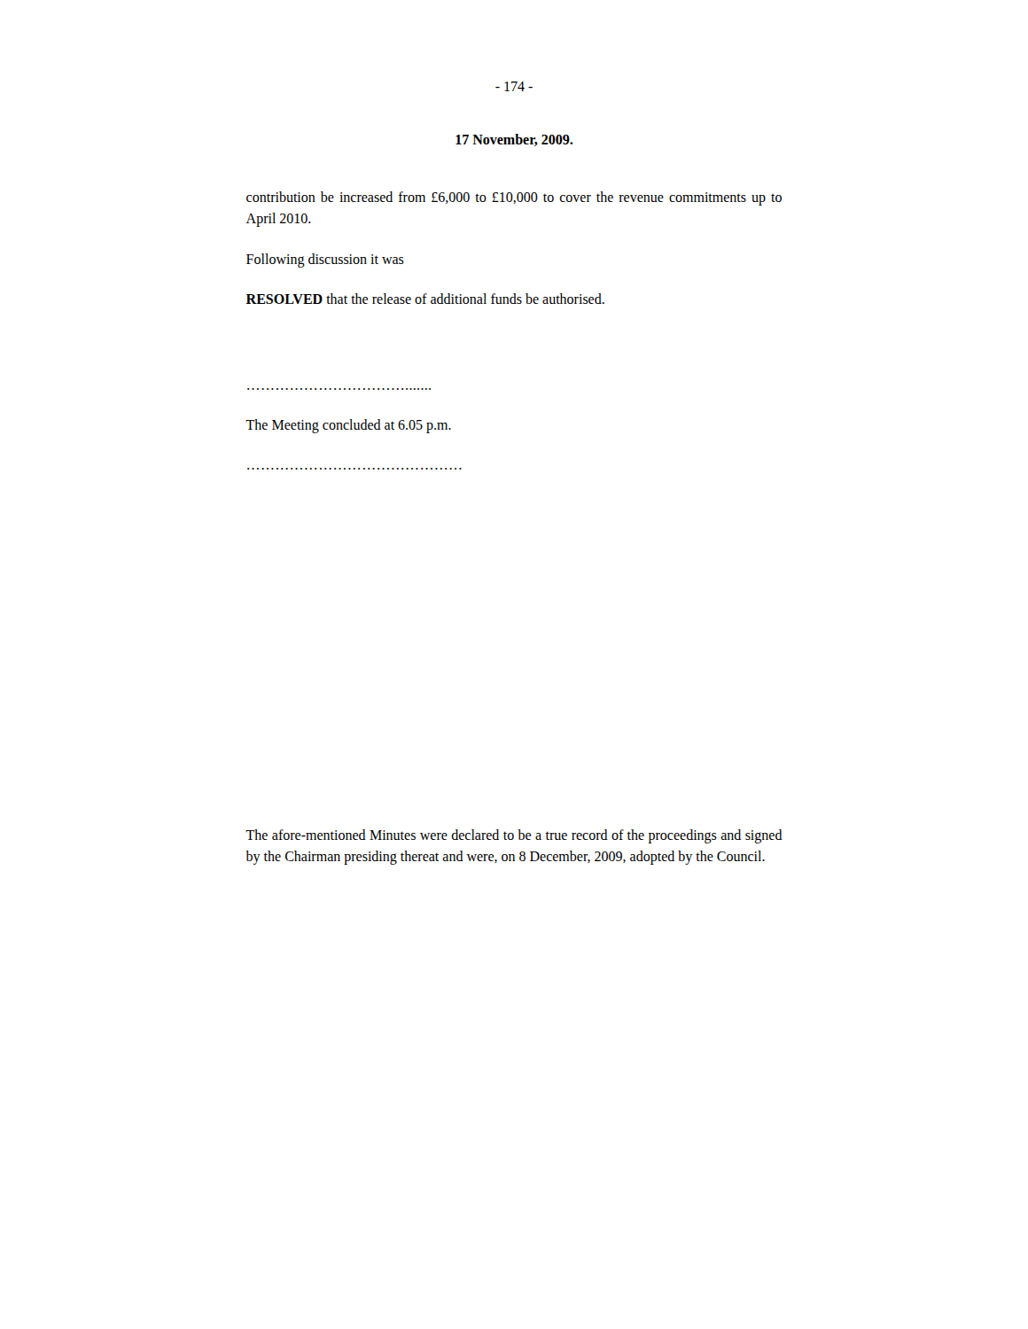- 174 -
17 November, 2009.
contribution be increased from £6,000 to £10,000 to cover the revenue commitments up to April 2010.
Following discussion it was
RESOLVED that the release of additional funds be authorised.
…………………………….......
The Meeting concluded at 6.05 p.m.
………………………………………
The afore-mentioned Minutes were declared to be a true record of the proceedings and signed by the Chairman presiding thereat and were, on 8 December, 2009, adopted by the Council.